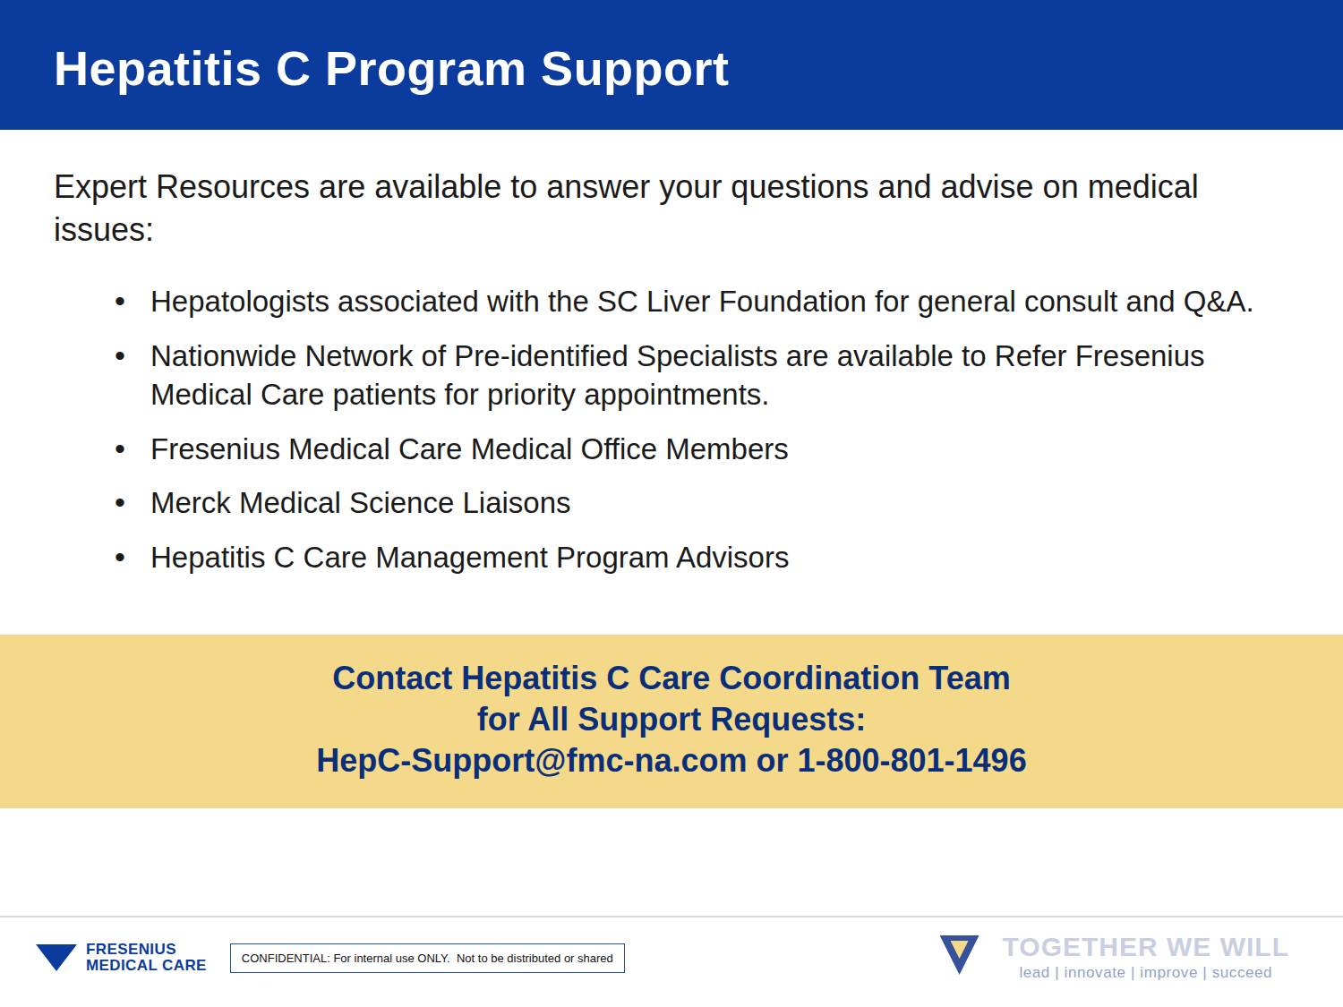Hepatitis C Program Support
Expert Resources are available to answer your questions and advise on medical issues:
Hepatologists associated with the SC Liver Foundation for general consult and Q&A.
Nationwide Network of Pre-identified Specialists are available to Refer Fresenius Medical Care patients for priority appointments.
Fresenius Medical Care Medical Office Members
Merck Medical Science Liaisons
Hepatitis C Care Management Program Advisors
Contact Hepatitis C Care Coordination Team
for All Support Requests:
HepC-Support@fmc-na.com or 1-800-801-1496
FRESENIUS MEDICAL CARE
CONFIDENTIAL: For internal use ONLY. Not to be distributed or shared
TOGETHER WE WILL
lead | innovate | improve | succeed